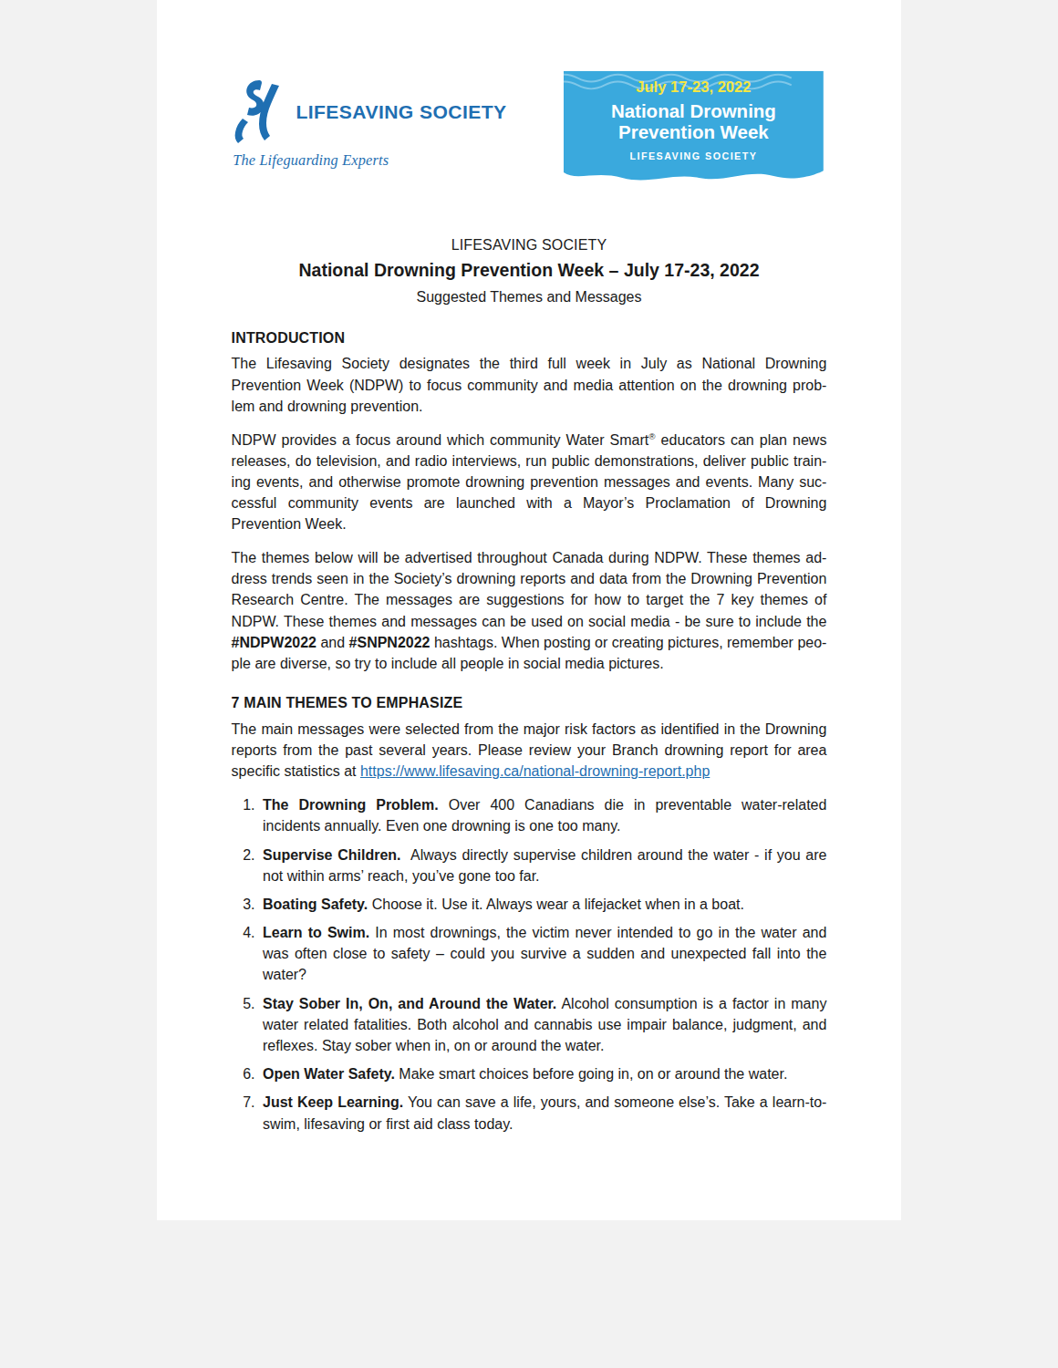LIFESAVING SOCIETY
The Lifeguarding Experts
July 17-23, 2022 National Drowning Prevention Week — Lifesaving Society July 17-23, 2022 National Drowning Prevention Week LIFESAVING SOCIETY
LIFESAVING SOCIETY
National Drowning Prevention Week – July 17-23, 2022
Suggested Themes and Messages
INTRODUCTION
The Lifesaving Society designates the third full week in July as National Drowning Prevention Week (NDPW) to focus community and media attention on the drowning problem and drowning prevention.
NDPW provides a focus around which community Water Smart® educators can plan news releases, do television, and radio interviews, run public demonstrations, deliver public training events, and otherwise promote drowning prevention messages and events. Many successful community events are launched with a Mayor’s Proclamation of Drowning Prevention Week.
The themes below will be advertised throughout Canada during NDPW. These themes address trends seen in the Society’s drowning reports and data from the Drowning Prevention Research Centre. The messages are suggestions for how to target the 7 key themes of NDPW. These themes and messages can be used on social media - be sure to include the #NDPW2022 and #SNPN2022 hashtags. When posting or creating pictures, remember people are diverse, so try to include all people in social media pictures.
7 MAIN THEMES TO EMPHASIZE
The main messages were selected from the major risk factors as identified in the Drowning reports from the past several years. Please review your Branch drowning report for area specific statistics at https://www.lifesaving.ca/national-drowning-report.php
The Drowning Problem. Over 400 Canadians die in preventable water-related incidents annually. Even one drowning is one too many.
Supervise Children. Always directly supervise children around the water - if you are not within arms’ reach, you’ve gone too far.
Boating Safety. Choose it. Use it. Always wear a lifejacket when in a boat.
Learn to Swim. In most drownings, the victim never intended to go in the water and was often close to safety – could you survive a sudden and unexpected fall into the water?
Stay Sober In, On, and Around the Water. Alcohol consumption is a factor in many water related fatalities. Both alcohol and cannabis use impair balance, judgment, and reflexes. Stay sober when in, on or around the water.
Open Water Safety. Make smart choices before going in, on or around the water.
Just Keep Learning. You can save a life, yours, and someone else’s. Take a learn-to-swim, lifesaving or first aid class today.